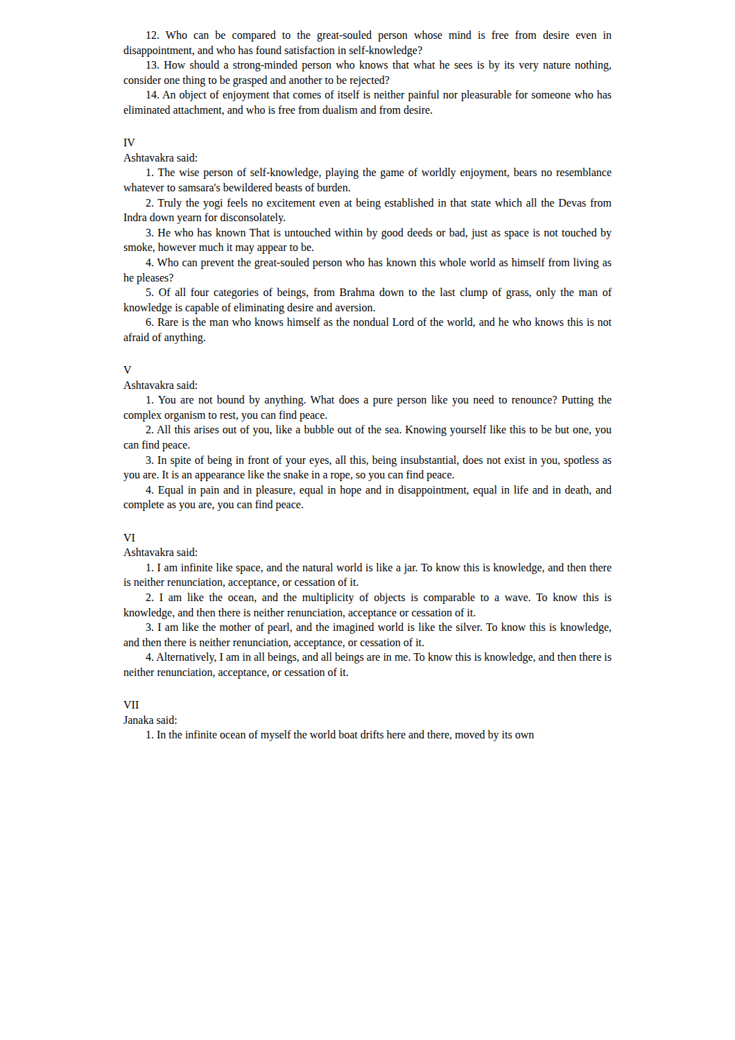12. Who can be compared to the great-souled person whose mind is free from desire even in disappointment, and who has found satisfaction in self-knowledge?
13. How should a strong-minded person who knows that what he sees is by its very nature nothing, consider one thing to be grasped and another to be rejected?
14. An object of enjoyment that comes of itself is neither painful nor pleasurable for someone who has eliminated attachment, and who is free from dualism and from desire.
IV
Ashtavakra said:
1. The wise person of self-knowledge, playing the game of worldly enjoyment, bears no resemblance whatever to samsara's bewildered beasts of burden.
2. Truly the yogi feels no excitement even at being established in that state which all the Devas from Indra down yearn for disconsolately.
3. He who has known That is untouched within by good deeds or bad, just as space is not touched by smoke, however much it may appear to be.
4. Who can prevent the great-souled person who has known this whole world as himself from living as he pleases?
5. Of all four categories of beings, from Brahma down to the last clump of grass, only the man of knowledge is capable of eliminating desire and aversion.
6. Rare is the man who knows himself as the nondual Lord of the world, and he who knows this is not afraid of anything.
V
Ashtavakra said:
1. You are not bound by anything. What does a pure person like you need to renounce? Putting the complex organism to rest, you can find peace.
2. All this arises out of you, like a bubble out of the sea. Knowing yourself like this to be but one, you can find peace.
3. In spite of being in front of your eyes, all this, being insubstantial, does not exist in you, spotless as you are. It is an appearance like the snake in a rope, so you can find peace.
4. Equal in pain and in pleasure, equal in hope and in disappointment, equal in life and in death, and complete as you are, you can find peace.
VI
Ashtavakra said:
1. I am infinite like space, and the natural world is like a jar. To know this is knowledge, and then there is neither renunciation, acceptance, or cessation of it.
2. I am like the ocean, and the multiplicity of objects is comparable to a wave. To know this is knowledge, and then there is neither renunciation, acceptance or cessation of it.
3. I am like the mother of pearl, and the imagined world is like the silver. To know this is knowledge, and then there is neither renunciation, acceptance, or cessation of it.
4. Alternatively, I am in all beings, and all beings are in me. To know this is knowledge, and then there is neither renunciation, acceptance, or cessation of it.
VII
Janaka said:
1. In the infinite ocean of myself the world boat drifts here and there, moved by its own